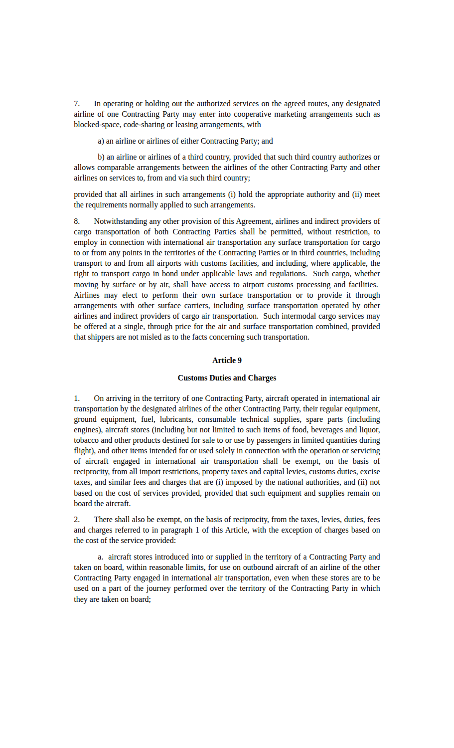7. In operating or holding out the authorized services on the agreed routes, any designated airline of one Contracting Party may enter into cooperative marketing arrangements such as blocked-space, code-sharing or leasing arrangements, with
a) an airline or airlines of either Contracting Party; and
b) an airline or airlines of a third country, provided that such third country authorizes or allows comparable arrangements between the airlines of the other Contracting Party and other airlines on services to, from and via such third country;
provided that all airlines in such arrangements (i) hold the appropriate authority and (ii) meet the requirements normally applied to such arrangements.
8. Notwithstanding any other provision of this Agreement, airlines and indirect providers of cargo transportation of both Contracting Parties shall be permitted, without restriction, to employ in connection with international air transportation any surface transportation for cargo to or from any points in the territories of the Contracting Parties or in third countries, including transport to and from all airports with customs facilities, and including, where applicable, the right to transport cargo in bond under applicable laws and regulations. Such cargo, whether moving by surface or by air, shall have access to airport customs processing and facilities. Airlines may elect to perform their own surface transportation or to provide it through arrangements with other surface carriers, including surface transportation operated by other airlines and indirect providers of cargo air transportation. Such intermodal cargo services may be offered at a single, through price for the air and surface transportation combined, provided that shippers are not misled as to the facts concerning such transportation.
Article 9
Customs Duties and Charges
1. On arriving in the territory of one Contracting Party, aircraft operated in international air transportation by the designated airlines of the other Contracting Party, their regular equipment, ground equipment, fuel, lubricants, consumable technical supplies, spare parts (including engines), aircraft stores (including but not limited to such items of food, beverages and liquor, tobacco and other products destined for sale to or use by passengers in limited quantities during flight), and other items intended for or used solely in connection with the operation or servicing of aircraft engaged in international air transportation shall be exempt, on the basis of reciprocity, from all import restrictions, property taxes and capital levies, customs duties, excise taxes, and similar fees and charges that are (i) imposed by the national authorities, and (ii) not based on the cost of services provided, provided that such equipment and supplies remain on board the aircraft.
2. There shall also be exempt, on the basis of reciprocity, from the taxes, levies, duties, fees and charges referred to in paragraph 1 of this Article, with the exception of charges based on the cost of the service provided:
a. aircraft stores introduced into or supplied in the territory of a Contracting Party and taken on board, within reasonable limits, for use on outbound aircraft of an airline of the other Contracting Party engaged in international air transportation, even when these stores are to be used on a part of the journey performed over the territory of the Contracting Party in which they are taken on board;